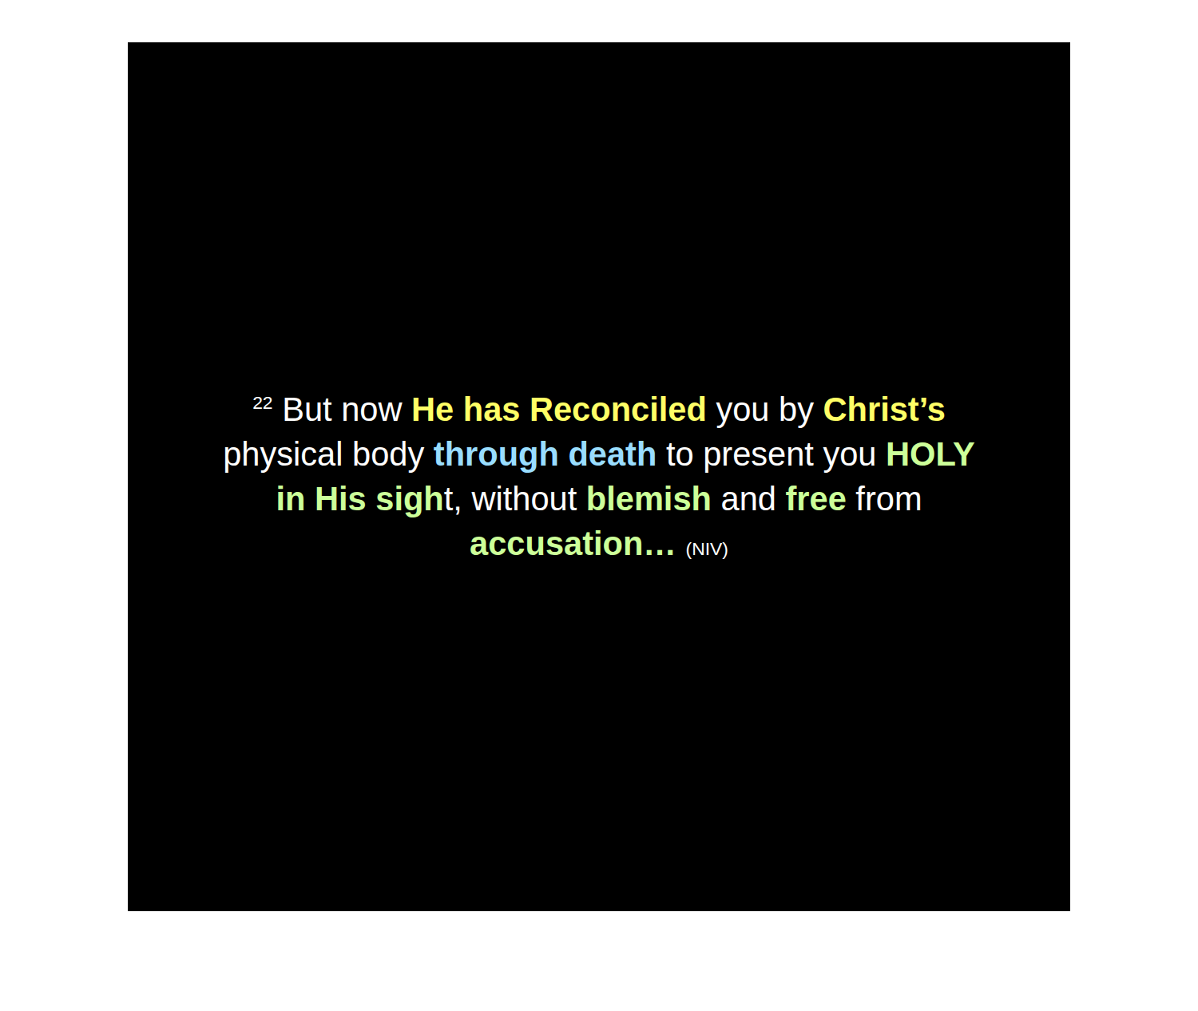22 But now He has Reconciled you by Christ’s physical body through death to present you HOLY in His sight, without blemish and free from accusation… (NIV)